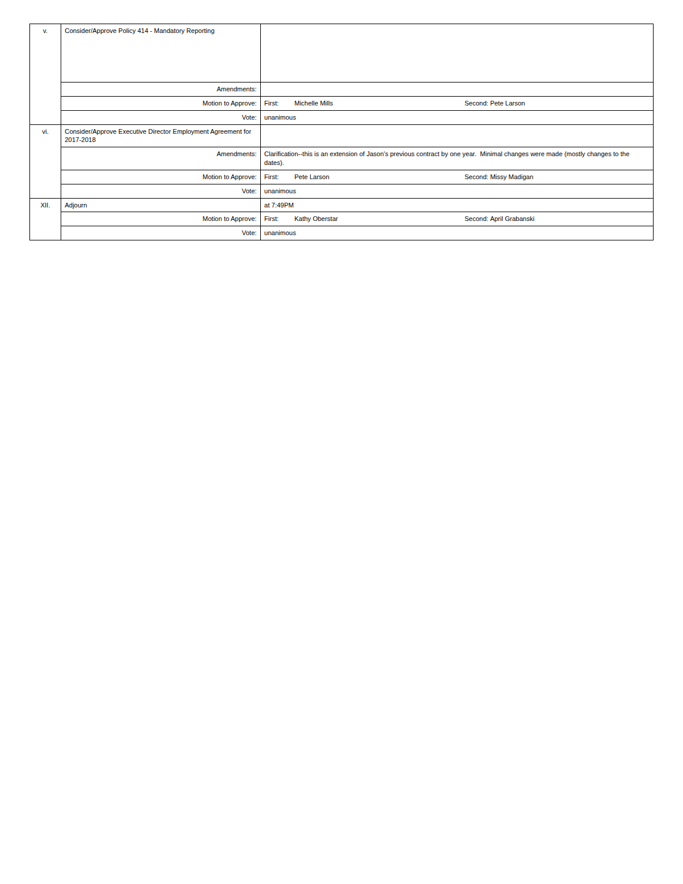| v. | Consider/Approve Policy 414 - Mandatory Reporting | |
| Amendments: | |
| Motion to Approve: | First: Michelle Mills Second: Pete Larson |
| Vote: | unanimous |
| vi. | Consider/Approve Executive Director Employment Agreement for 2017-2018 | |
| Amendments: | Clarification--this is an extension of Jason's previous contract by one year. Minimal changes were made (mostly changes to the dates). |
| Motion to Approve: | First: Pete Larson Second: Missy Madigan |
| Vote: | unanimous |
| XII. | Adjourn | at 7:49PM |
| Motion to Approve: | First: Kathy Oberstar Second: April Grabanski |
| Vote: | unanimous |